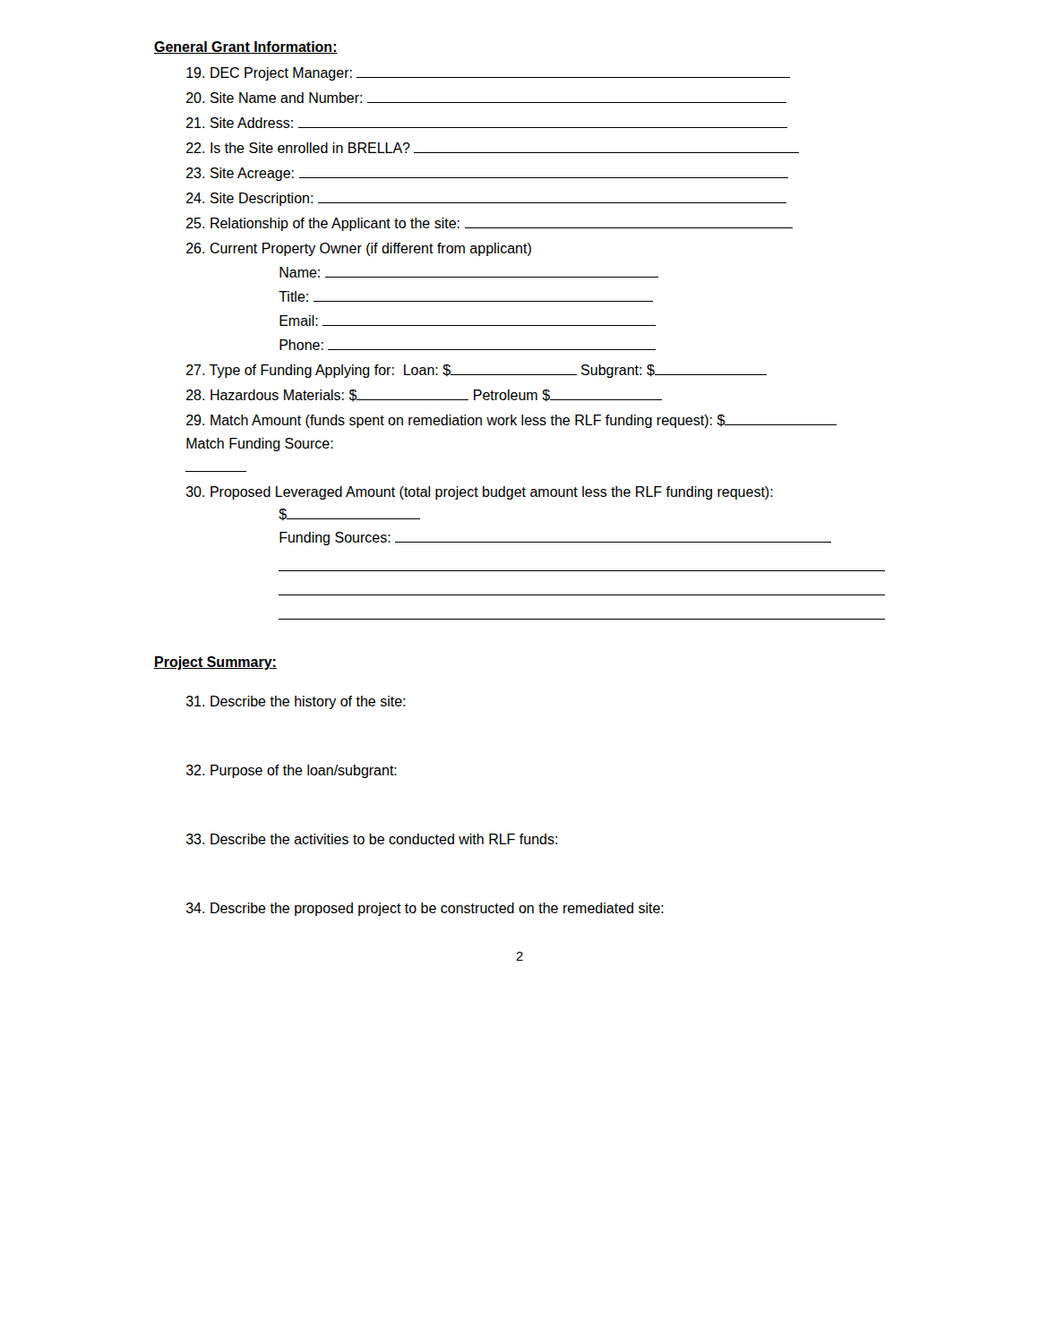General Grant Information:
19. DEC Project Manager:
20. Site Name and Number:
21. Site Address:
22. Is the Site enrolled in BRELLA?
23. Site Acreage:
24. Site Description:
25. Relationship of the Applicant to the site:
26. Current Property Owner (if different from applicant)
Name:
Title:
Email:
Phone:
27. Type of Funding Applying for: Loan: $ Subgrant: $
28. Hazardous Materials: $ Petroleum $
29. Match Amount (funds spent on remediation work less the RLF funding request): $
Match Funding Source:
30. Proposed Leveraged Amount (total project budget amount less the RLF funding request):
$
Funding Sources:
Project Summary:
31. Describe the history of the site:
32. Purpose of the loan/subgrant:
33. Describe the activities to be conducted with RLF funds:
34. Describe the proposed project to be constructed on the remediated site:
2